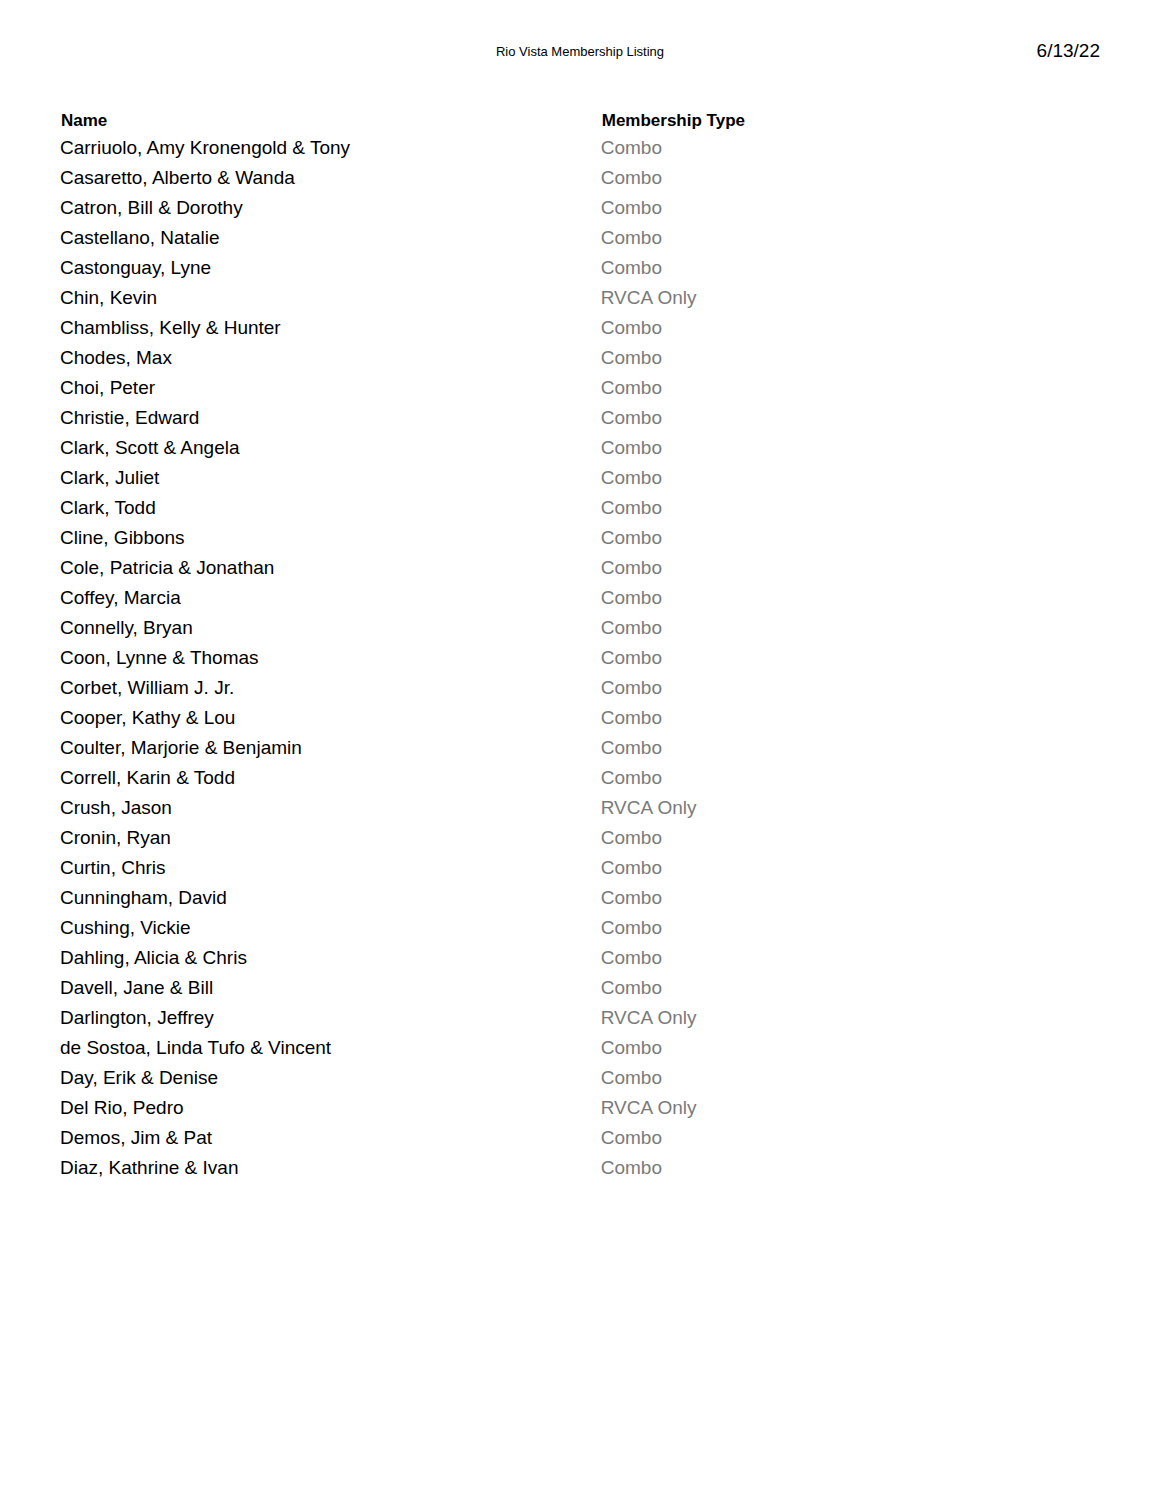Rio Vista Membership Listing
6/13/22
| Name | Membership Type |
| --- | --- |
| Carriuolo, Amy Kronengold & Tony | Combo |
| Casaretto, Alberto & Wanda | Combo |
| Catron, Bill & Dorothy | Combo |
| Castellano, Natalie | Combo |
| Castonguay, Lyne | Combo |
| Chin, Kevin | RVCA Only |
| Chambliss, Kelly & Hunter | Combo |
| Chodes, Max | Combo |
| Choi, Peter | Combo |
| Christie, Edward | Combo |
| Clark, Scott & Angela | Combo |
| Clark, Juliet | Combo |
| Clark, Todd | Combo |
| Cline, Gibbons | Combo |
| Cole, Patricia & Jonathan | Combo |
| Coffey, Marcia | Combo |
| Connelly, Bryan | Combo |
| Coon, Lynne & Thomas | Combo |
| Corbet, William J. Jr. | Combo |
| Cooper, Kathy & Lou | Combo |
| Coulter, Marjorie & Benjamin | Combo |
| Correll, Karin & Todd | Combo |
| Crush, Jason | RVCA Only |
| Cronin, Ryan | Combo |
| Curtin, Chris | Combo |
| Cunningham, David | Combo |
| Cushing, Vickie | Combo |
| Dahling, Alicia & Chris | Combo |
| Davell, Jane & Bill | Combo |
| Darlington, Jeffrey | RVCA Only |
| de Sostoa, Linda Tufo & Vincent | Combo |
| Day, Erik & Denise | Combo |
| Del Rio, Pedro | RVCA Only |
| Demos, Jim & Pat | Combo |
| Diaz, Kathrine & Ivan | Combo |